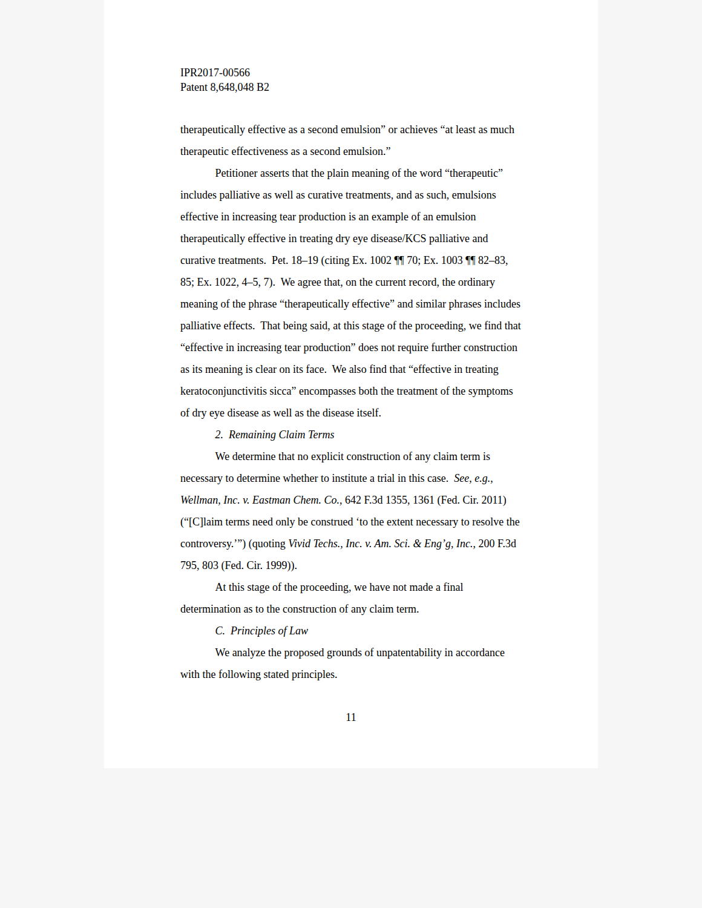IPR2017-00566
Patent 8,648,048 B2
therapeutically effective as a second emulsion” or achieves “at least as much therapeutic effectiveness as a second emulsion.”
Petitioner asserts that the plain meaning of the word “therapeutic” includes palliative as well as curative treatments, and as such, emulsions effective in increasing tear production is an example of an emulsion therapeutically effective in treating dry eye disease/KCS palliative and curative treatments. Pet. 18–19 (citing Ex. 1002 ¶¶ 70; Ex. 1003 ¶¶ 82–83, 85; Ex. 1022, 4–5, 7). We agree that, on the current record, the ordinary meaning of the phrase “therapeutically effective” and similar phrases includes palliative effects. That being said, at this stage of the proceeding, we find that “effective in increasing tear production” does not require further construction as its meaning is clear on its face. We also find that “effective in treating keratoconjunctivitis sicca” encompasses both the treatment of the symptoms of dry eye disease as well as the disease itself.
2. Remaining Claim Terms
We determine that no explicit construction of any claim term is necessary to determine whether to institute a trial in this case. See, e.g., Wellman, Inc. v. Eastman Chem. Co., 642 F.3d 1355, 1361 (Fed. Cir. 2011) (“[C]laim terms need only be construed ‘to the extent necessary to resolve the controversy.’”) (quoting Vivid Techs., Inc. v. Am. Sci. & Eng’g, Inc., 200 F.3d 795, 803 (Fed. Cir. 1999)).
At this stage of the proceeding, we have not made a final determination as to the construction of any claim term.
C. Principles of Law
We analyze the proposed grounds of unpatentability in accordance with the following stated principles.
11